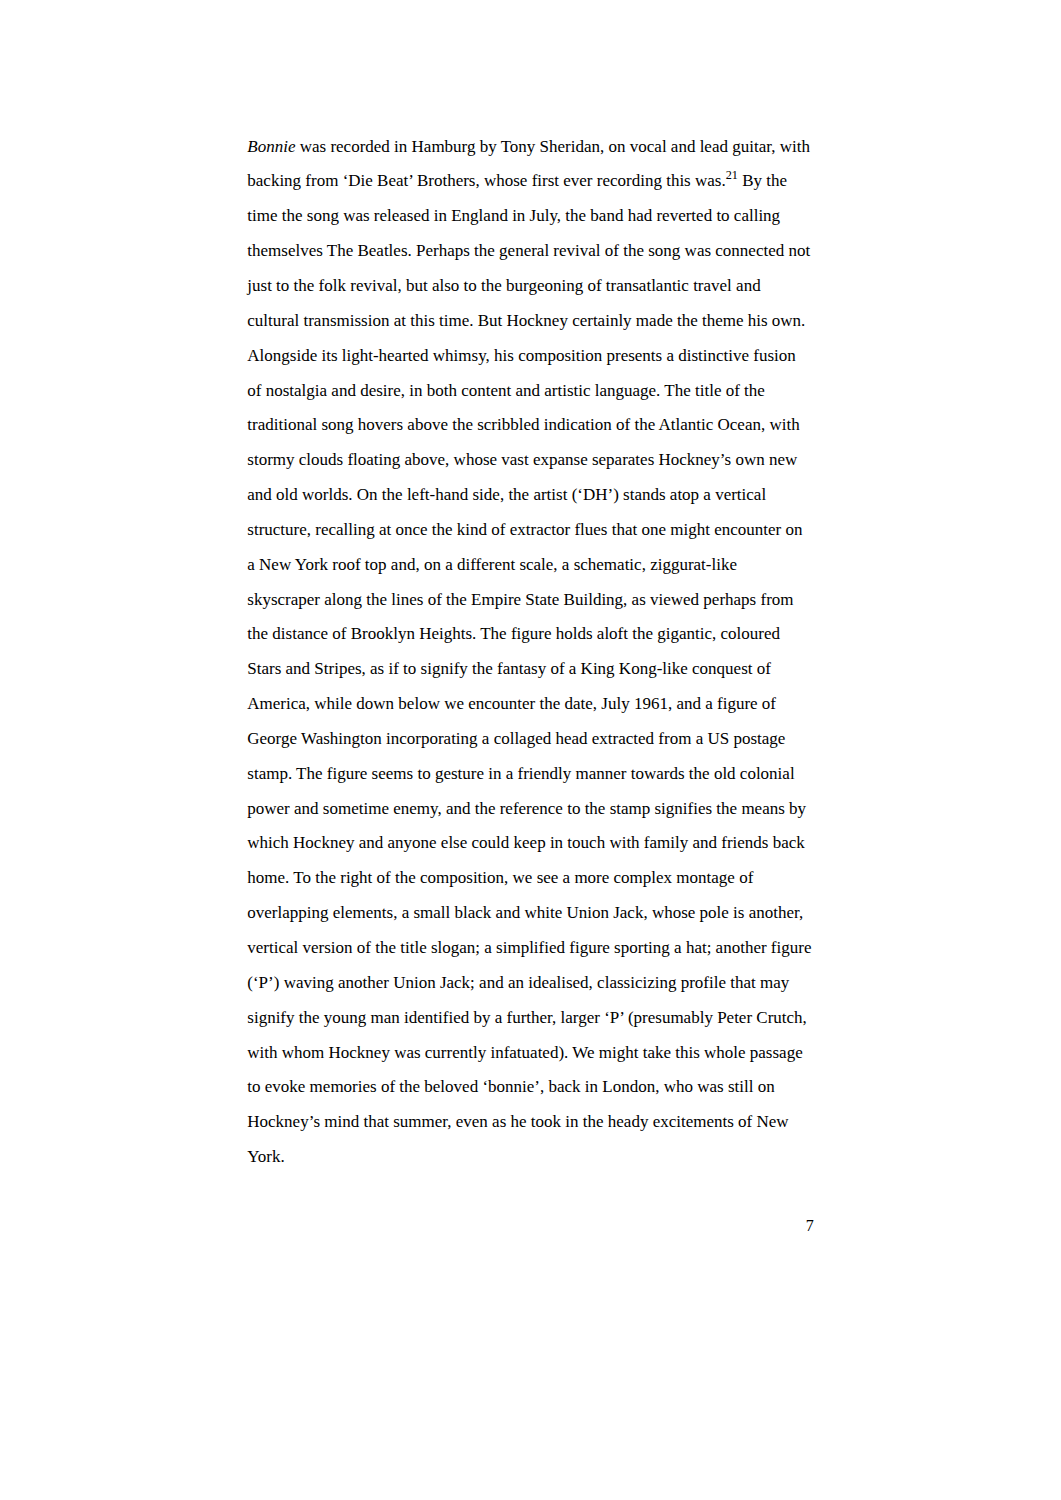Bonnie was recorded in Hamburg by Tony Sheridan, on vocal and lead guitar, with backing from ‘Die Beat’ Brothers, whose first ever recording this was.21 By the time the song was released in England in July, the band had reverted to calling themselves The Beatles. Perhaps the general revival of the song was connected not just to the folk revival, but also to the burgeoning of transatlantic travel and cultural transmission at this time. But Hockney certainly made the theme his own. Alongside its light-hearted whimsy, his composition presents a distinctive fusion of nostalgia and desire, in both content and artistic language. The title of the traditional song hovers above the scribbled indication of the Atlantic Ocean, with stormy clouds floating above, whose vast expanse separates Hockney’s own new and old worlds. On the left-hand side, the artist (‘DH’) stands atop a vertical structure, recalling at once the kind of extractor flues that one might encounter on a New York roof top and, on a different scale, a schematic, ziggurat-like skyscraper along the lines of the Empire State Building, as viewed perhaps from the distance of Brooklyn Heights. The figure holds aloft the gigantic, coloured Stars and Stripes, as if to signify the fantasy of a King Kong-like conquest of America, while down below we encounter the date, July 1961, and a figure of George Washington incorporating a collaged head extracted from a US postage stamp. The figure seems to gesture in a friendly manner towards the old colonial power and sometime enemy, and the reference to the stamp signifies the means by which Hockney and anyone else could keep in touch with family and friends back home. To the right of the composition, we see a more complex montage of overlapping elements, a small black and white Union Jack, whose pole is another, vertical version of the title slogan; a simplified figure sporting a hat; another figure (‘P’) waving another Union Jack; and an idealised, classicizing profile that may signify the young man identified by a further, larger ‘P’ (presumably Peter Crutch, with whom Hockney was currently infatuated). We might take this whole passage to evoke memories of the beloved ‘bonnie’, back in London, who was still on Hockney’s mind that summer, even as he took in the heady excitements of New York.
7